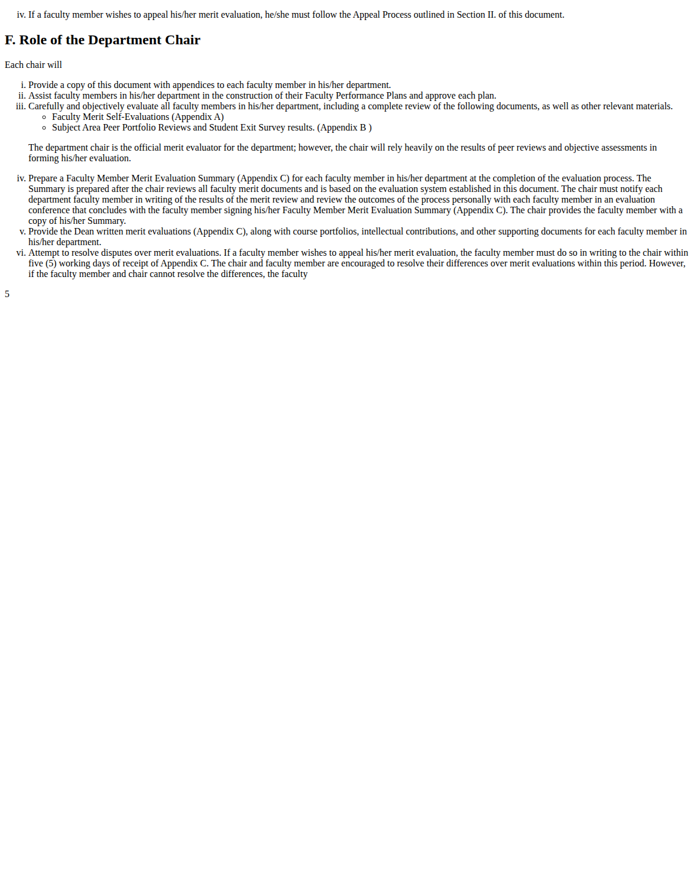If a faculty member wishes to appeal his/her merit evaluation, he/she must follow the Appeal Process outlined in Section II. of this document.
F. Role of the Department Chair
Each chair will
Provide a copy of this document with appendices to each faculty member in his/her department.
Assist faculty members in his/her department in the construction of their Faculty Performance Plans and approve each plan.
Carefully and objectively evaluate all faculty members in his/her department, including a complete review of the following documents, as well as other relevant materials.
Faculty Merit Self-Evaluations (Appendix A)
Subject Area Peer Portfolio Reviews and Student Exit Survey results. (Appendix B )
The department chair is the official merit evaluator for the department; however, the chair will rely heavily on the results of peer reviews and objective assessments in forming his/her evaluation.
Prepare a Faculty Member Merit Evaluation Summary (Appendix C) for each faculty member in his/her department at the completion of the evaluation process. The Summary is prepared after the chair reviews all faculty merit documents and is based on the evaluation system established in this document. The chair must notify each department faculty member in writing of the results of the merit review and review the outcomes of the process personally with each faculty member in an evaluation conference that concludes with the faculty member signing his/her Faculty Member Merit Evaluation Summary (Appendix C). The chair provides the faculty member with a copy of his/her Summary.
Provide the Dean written merit evaluations (Appendix C), along with course portfolios, intellectual contributions, and other supporting documents for each faculty member in his/her department.
Attempt to resolve disputes over merit evaluations. If a faculty member wishes to appeal his/her merit evaluation, the faculty member must do so in writing to the chair within five (5) working days of receipt of Appendix C. The chair and faculty member are encouraged to resolve their differences over merit evaluations within this period. However, if the faculty member and chair cannot resolve the differences, the faculty
5